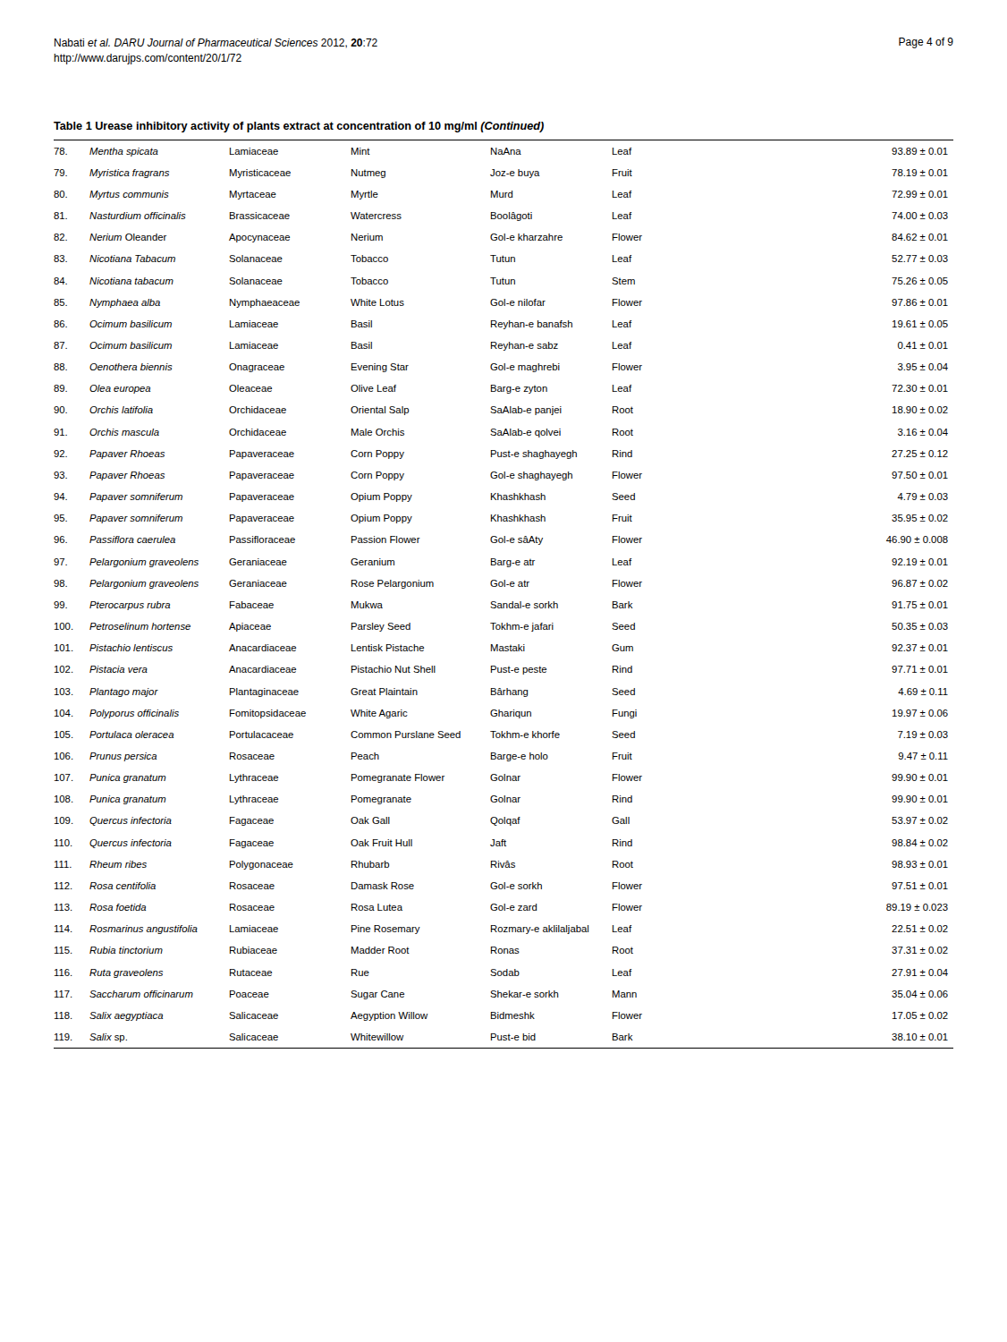Nabati et al. DARU Journal of Pharmaceutical Sciences 2012, 20:72
http://www.darujps.com/content/20/1/72
Page 4 of 9
Table 1 Urease inhibitory activity of plants extract at concentration of 10 mg/ml (Continued)
| 78. | Mentha spicata | Lamiaceae | Mint | NaAna | Leaf | 93.89 ± 0.01 |
| 79. | Myristica fragrans | Myristicaceae | Nutmeg | Joz-e buya | Fruit | 78.19 ± 0.01 |
| 80. | Myrtus communis | Myrtaceae | Myrtle | Murd | Leaf | 72.99 ± 0.01 |
| 81. | Nasturdium officinalis | Brassicaceae | Watercress | Boolâgoti | Leaf | 74.00 ± 0.03 |
| 82. | Nerium Oleander | Apocynaceae | Nerium | Gol-e kharzahre | Flower | 84.62 ± 0.01 |
| 83. | Nicotiana Tabacum | Solanaceae | Tobacco | Tutun | Leaf | 52.77 ± 0.03 |
| 84. | Nicotiana tabacum | Solanaceae | Tobacco | Tutun | Stem | 75.26 ± 0.05 |
| 85. | Nymphaea alba | Nymphaeaceae | White Lotus | Gol-e nilofar | Flower | 97.86 ± 0.01 |
| 86. | Ocimum basilicum | Lamiaceae | Basil | Reyhan-e banafsh | Leaf | 19.61 ± 0.05 |
| 87. | Ocimum basilicum | Lamiaceae | Basil | Reyhan-e sabz | Leaf | 0.41 ± 0.01 |
| 88. | Oenothera biennis | Onagraceae | Evening Star | Gol-e maghrebi | Flower | 3.95 ± 0.04 |
| 89. | Olea europea | Oleaceae | Olive Leaf | Barg-e zyton | Leaf | 72.30 ± 0.01 |
| 90. | Orchis latifolia | Orchidaceae | Oriental Salp | SaAlab-e panjei | Root | 18.90 ± 0.02 |
| 91. | Orchis mascula | Orchidaceae | Male Orchis | SaAlab-e qolvei | Root | 3.16 ± 0.04 |
| 92. | Papaver Rhoeas | Papaveraceae | Corn Poppy | Pust-e shaghayegh | Rind | 27.25 ± 0.12 |
| 93. | Papaver Rhoeas | Papaveraceae | Corn Poppy | Gol-e shaghayegh | Flower | 97.50 ± 0.01 |
| 94. | Papaver somniferum | Papaveraceae | Opium Poppy | Khashkhash | Seed | 4.79 ± 0.03 |
| 95. | Papaver somniferum | Papaveraceae | Opium Poppy | Khashkhash | Fruit | 35.95 ± 0.02 |
| 96. | Passiflora caerulea | Passifloraceae | Passion Flower | Gol-e sâAty | Flower | 46.90 ± 0.008 |
| 97. | Pelargonium graveolens | Geraniaceae | Geranium | Barg-e atr | Leaf | 92.19 ± 0.01 |
| 98. | Pelargonium graveolens | Geraniaceae | Rose Pelargonium | Gol-e atr | Flower | 96.87 ± 0.02 |
| 99. | Pterocarpus rubra | Fabaceae | Mukwa | Sandal-e sorkh | Bark | 91.75 ± 0.01 |
| 100. | Petroselinum hortense | Apiaceae | Parsley Seed | Tokhm-e jafari | Seed | 50.35 ± 0.03 |
| 101. | Pistachio lentiscus | Anacardiaceae | Lentisk Pistache | Mastaki | Gum | 92.37 ± 0.01 |
| 102. | Pistacia vera | Anacardiaceae | Pistachio Nut Shell | Pust-e peste | Rind | 97.71 ± 0.01 |
| 103. | Plantago major | Plantaginaceae | Great Plaintain | Bârhang | Seed | 4.69 ± 0.11 |
| 104. | Polyporus officinalis | Fomitopsidaceae | White Agaric | Ghariqun | Fungi | 19.97 ± 0.06 |
| 105. | Portulaca oleracea | Portulacaceae | Common Purslane Seed | Tokhm-e khorfe | Seed | 7.19 ± 0.03 |
| 106. | Prunus persica | Rosaceae | Peach | Barge-e holo | Fruit | 9.47 ± 0.11 |
| 107. | Punica granatum | Lythraceae | Pomegranate Flower | Golnar | Flower | 99.90 ± 0.01 |
| 108. | Punica granatum | Lythraceae | Pomegranate | Golnar | Rind | 99.90 ± 0.01 |
| 109. | Quercus infectoria | Fagaceae | Oak Gall | Qolqaf | Gall | 53.97 ± 0.02 |
| 110. | Quercus infectoria | Fagaceae | Oak Fruit Hull | Jaft | Rind | 98.84 ± 0.02 |
| 111. | Rheum ribes | Polygonaceae | Rhubarb | Rivâs | Root | 98.93 ± 0.01 |
| 112. | Rosa centifolia | Rosaceae | Damask Rose | Gol-e sorkh | Flower | 97.51 ± 0.01 |
| 113. | Rosa foetida | Rosaceae | Rosa Lutea | Gol-e zard | Flower | 89.19 ± 0.023 |
| 114. | Rosmarinus angustifolia | Lamiaceae | Pine Rosemary | Rozmary-e aklilaljabal | Leaf | 22.51 ± 0.02 |
| 115. | Rubia tinctorium | Rubiaceae | Madder Root | Ronas | Root | 37.31 ± 0.02 |
| 116. | Ruta graveolens | Rutaceae | Rue | Sodab | Leaf | 27.91 ± 0.04 |
| 117. | Saccharum officinarum | Poaceae | Sugar Cane | Shekar-e sorkh | Mann | 35.04 ± 0.06 |
| 118. | Salix aegyptiaca | Salicaceae | Aegyption Willow | Bidmeshk | Flower | 17.05 ± 0.02 |
| 119. | Salix sp. | Salicaceae | Whitewillow | Pust-e bid | Bark | 38.10 ± 0.01 |